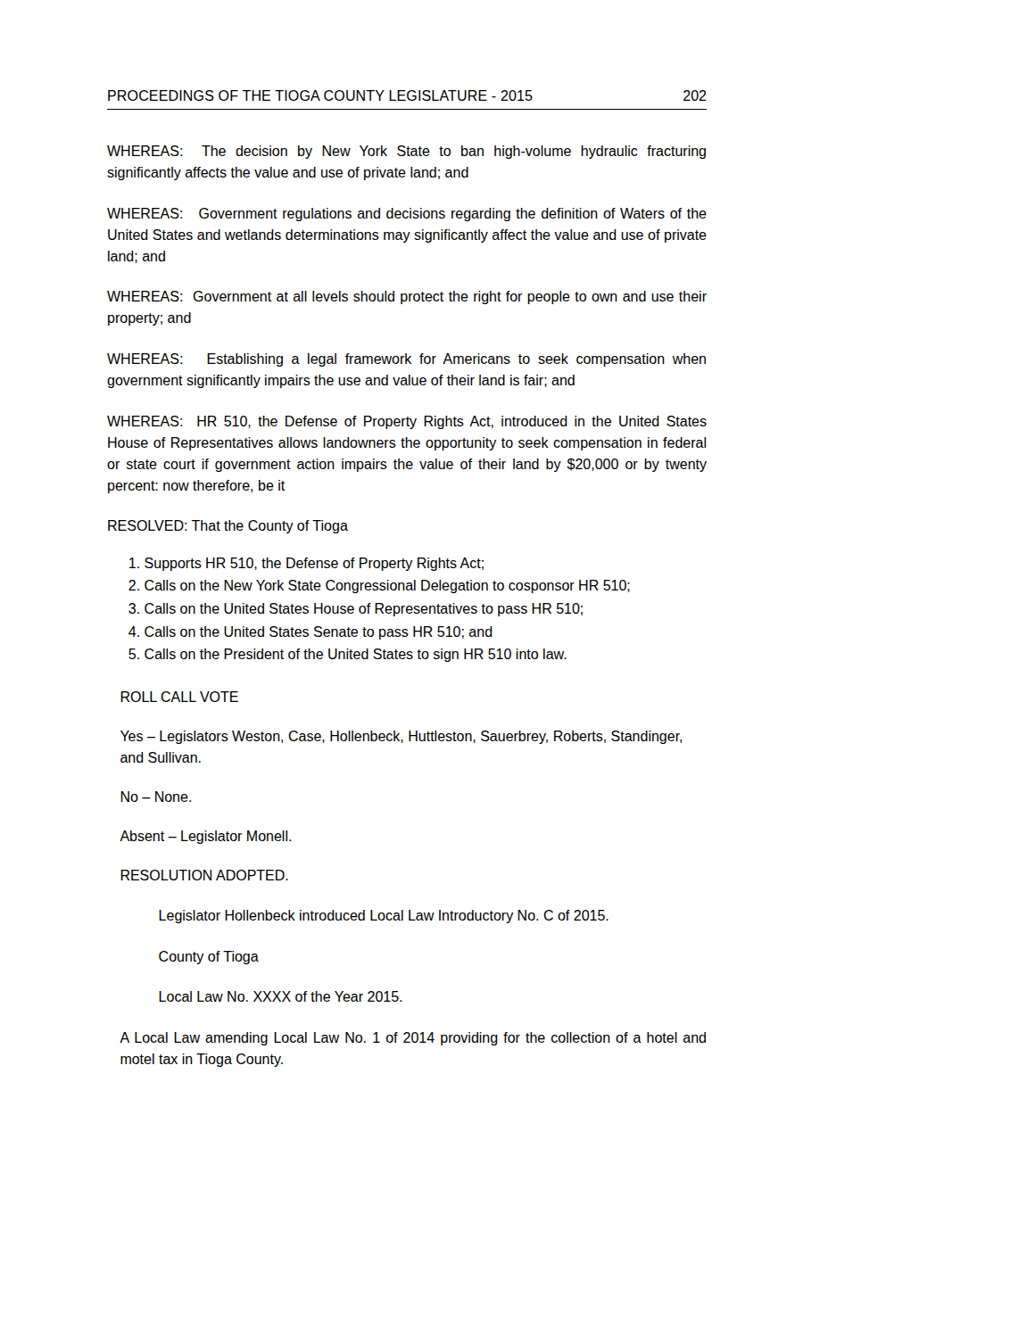PROCEEDINGS OF THE TIOGA COUNTY LEGISLATURE - 2015 202
WHEREAS: The decision by New York State to ban high-volume hydraulic fracturing significantly affects the value and use of private land; and
WHEREAS: Government regulations and decisions regarding the definition of Waters of the United States and wetlands determinations may significantly affect the value and use of private land; and
WHEREAS: Government at all levels should protect the right for people to own and use their property; and
WHEREAS: Establishing a legal framework for Americans to seek compensation when government significantly impairs the use and value of their land is fair; and
WHEREAS: HR 510, the Defense of Property Rights Act, introduced in the United States House of Representatives allows landowners the opportunity to seek compensation in federal or state court if government action impairs the value of their land by $20,000 or by twenty percent: now therefore, be it
RESOLVED: That the County of Tioga
Supports HR 510, the Defense of Property Rights Act;
Calls on the New York State Congressional Delegation to cosponsor HR 510;
Calls on the United States House of Representatives to pass HR 510;
Calls on the United States Senate to pass HR 510; and
Calls on the President of the United States to sign HR 510 into law.
ROLL CALL VOTE
Yes – Legislators Weston, Case, Hollenbeck, Huttleston, Sauerbrey, Roberts, Standinger, and Sullivan.
No – None.
Absent – Legislator Monell.
RESOLUTION ADOPTED.
Legislator Hollenbeck introduced Local Law Introductory No. C of 2015.
County of Tioga
Local Law No. XXXX of the Year 2015.
A Local Law amending Local Law No. 1 of 2014 providing for the collection of a hotel and motel tax in Tioga County.